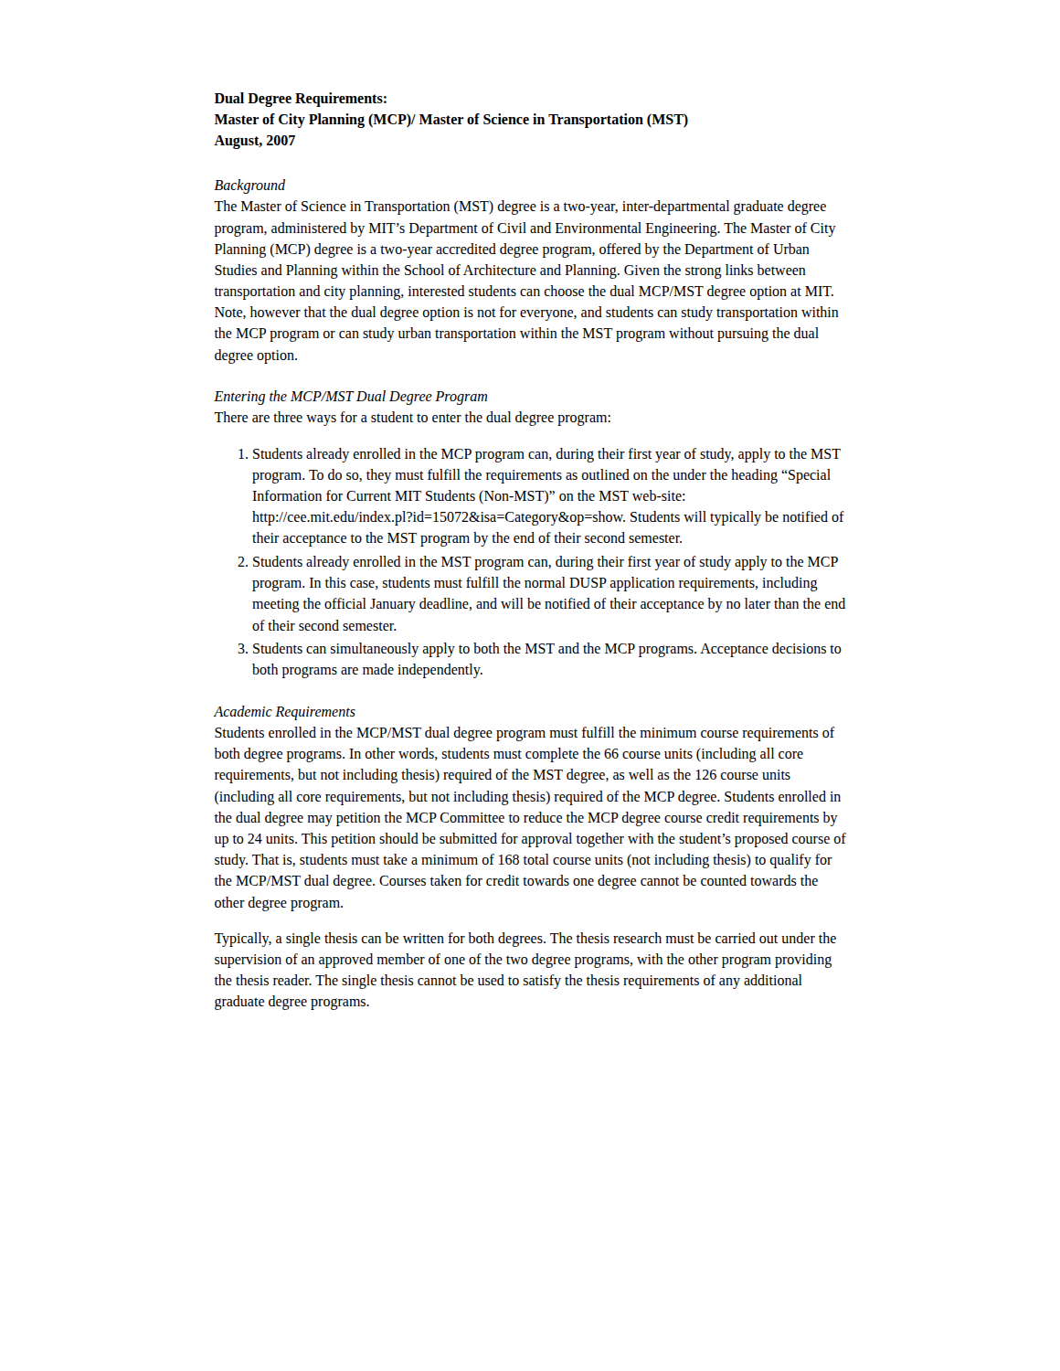Dual Degree Requirements:
Master of City Planning (MCP)/ Master of Science in Transportation (MST)
August, 2007
Background
The Master of Science in Transportation (MST) degree is a two-year, inter-departmental graduate degree program, administered by MIT’s Department of Civil and Environmental Engineering. The Master of City Planning (MCP) degree is a two-year accredited degree program, offered by the Department of Urban Studies and Planning within the School of Architecture and Planning. Given the strong links between transportation and city planning, interested students can choose the dual MCP/MST degree option at MIT. Note, however that the dual degree option is not for everyone, and students can study transportation within the MCP program or can study urban transportation within the MST program without pursuing the dual degree option.
Entering the MCP/MST Dual Degree Program
There are three ways for a student to enter the dual degree program:
Students already enrolled in the MCP program can, during their first year of study, apply to the MST program. To do so, they must fulfill the requirements as outlined on the under the heading “Special Information for Current MIT Students (Non-MST)” on the MST web-site: http://cee.mit.edu/index.pl?id=15072&isa=Category&op=show. Students will typically be notified of their acceptance to the MST program by the end of their second semester.
Students already enrolled in the MST program can, during their first year of study apply to the MCP program. In this case, students must fulfill the normal DUSP application requirements, including meeting the official January deadline, and will be notified of their acceptance by no later than the end of their second semester.
Students can simultaneously apply to both the MST and the MCP programs. Acceptance decisions to both programs are made independently.
Academic Requirements
Students enrolled in the MCP/MST dual degree program must fulfill the minimum course requirements of both degree programs. In other words, students must complete the 66 course units (including all core requirements, but not including thesis) required of the MST degree, as well as the 126 course units (including all core requirements, but not including thesis) required of the MCP degree. Students enrolled in the dual degree may petition the MCP Committee to reduce the MCP degree course credit requirements by up to 24 units. This petition should be submitted for approval together with the student’s proposed course of study. That is, students must take a minimum of 168 total course units (not including thesis) to qualify for the MCP/MST dual degree. Courses taken for credit towards one degree cannot be counted towards the other degree program.
Typically, a single thesis can be written for both degrees. The thesis research must be carried out under the supervision of an approved member of one of the two degree programs, with the other program providing the thesis reader. The single thesis cannot be used to satisfy the thesis requirements of any additional graduate degree programs.